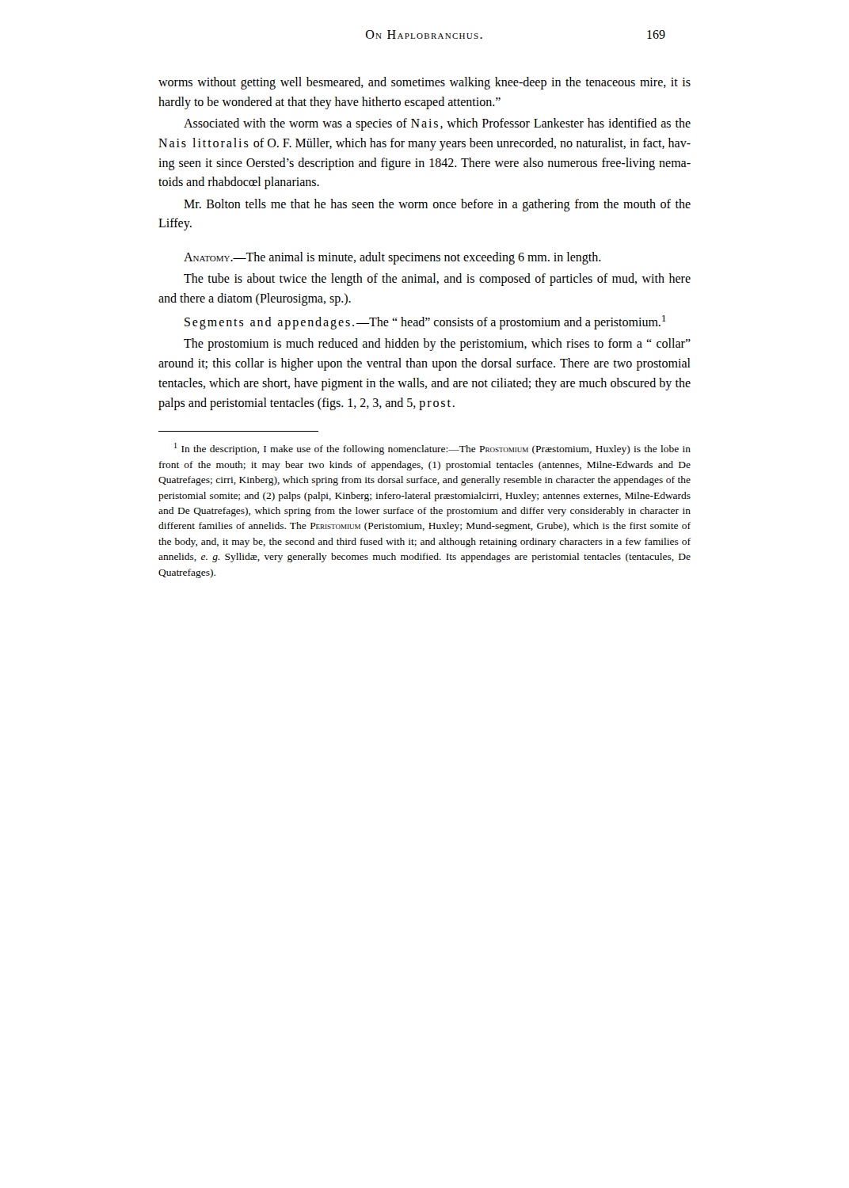On Haplobranchus. 169
worms without getting well besmeared, and sometimes walking knee-deep in the tenaceous mire, it is hardly to be wondered at that they have hitherto escaped attention.”
Associated with the worm was a species of Nais, which Professor Lankester has identified as the Nais littoralis of O. F. Müller, which has for many years been unrecorded, no naturalist, in fact, having seen it since Oersted’s description and figure in 1842. There were also numerous free-living nematoids and rhabdocœl planarians.
Mr. Bolton tells me that he has seen the worm once before in a gathering from the mouth of the Liffey.
Anatomy.—The animal is minute, adult specimens not exceeding 6 mm. in length.
The tube is about twice the length of the animal, and is composed of particles of mud, with here and there a diatom (Pleurosigma, sp.).
Segments and appendages.—The “ head” consists of a prostomium and a peristomium.1
The prostomium is much reduced and hidden by the peristomium, which rises to form a “ collar” around it; this collar is higher upon the ventral than upon the dorsal surface. There are two prostomial tentacles, which are short, have pigment in the walls, and are not ciliated; they are much obscured by the palps and peristomial tentacles (figs. 1, 2, 3, and 5, prost.
1 In the description, I make use of the following nomenclature:—The Prostomium (Præstomium, Huxley) is the lobe in front of the mouth; it may bear two kinds of appendages, (1) prostomial tentacles (antennes, Milne-Edwards and De Quatrefages; cirri, Kinberg), which spring from its dorsal surface, and generally resemble in character the appendages of the peristomial somite; and (2) palps (palpi, Kinberg; infero-lateral præstomialcirri, Huxley; antennes externes, Milne-Edwards and De Quatrefages), which spring from the lower surface of the prostomium and differ very considerably in character in different families of annelids. The Peristomium (Peristomium, Huxley; Mund-segment, Grube), which is the first somite of the body, and, it may be, the second and third fused with it; and although retaining ordinary characters in a few families of annelids, e. g. Syllidæ, very generally becomes much modified. Its appendages are peristomial tentacles (tentacules, De Quatrefages).